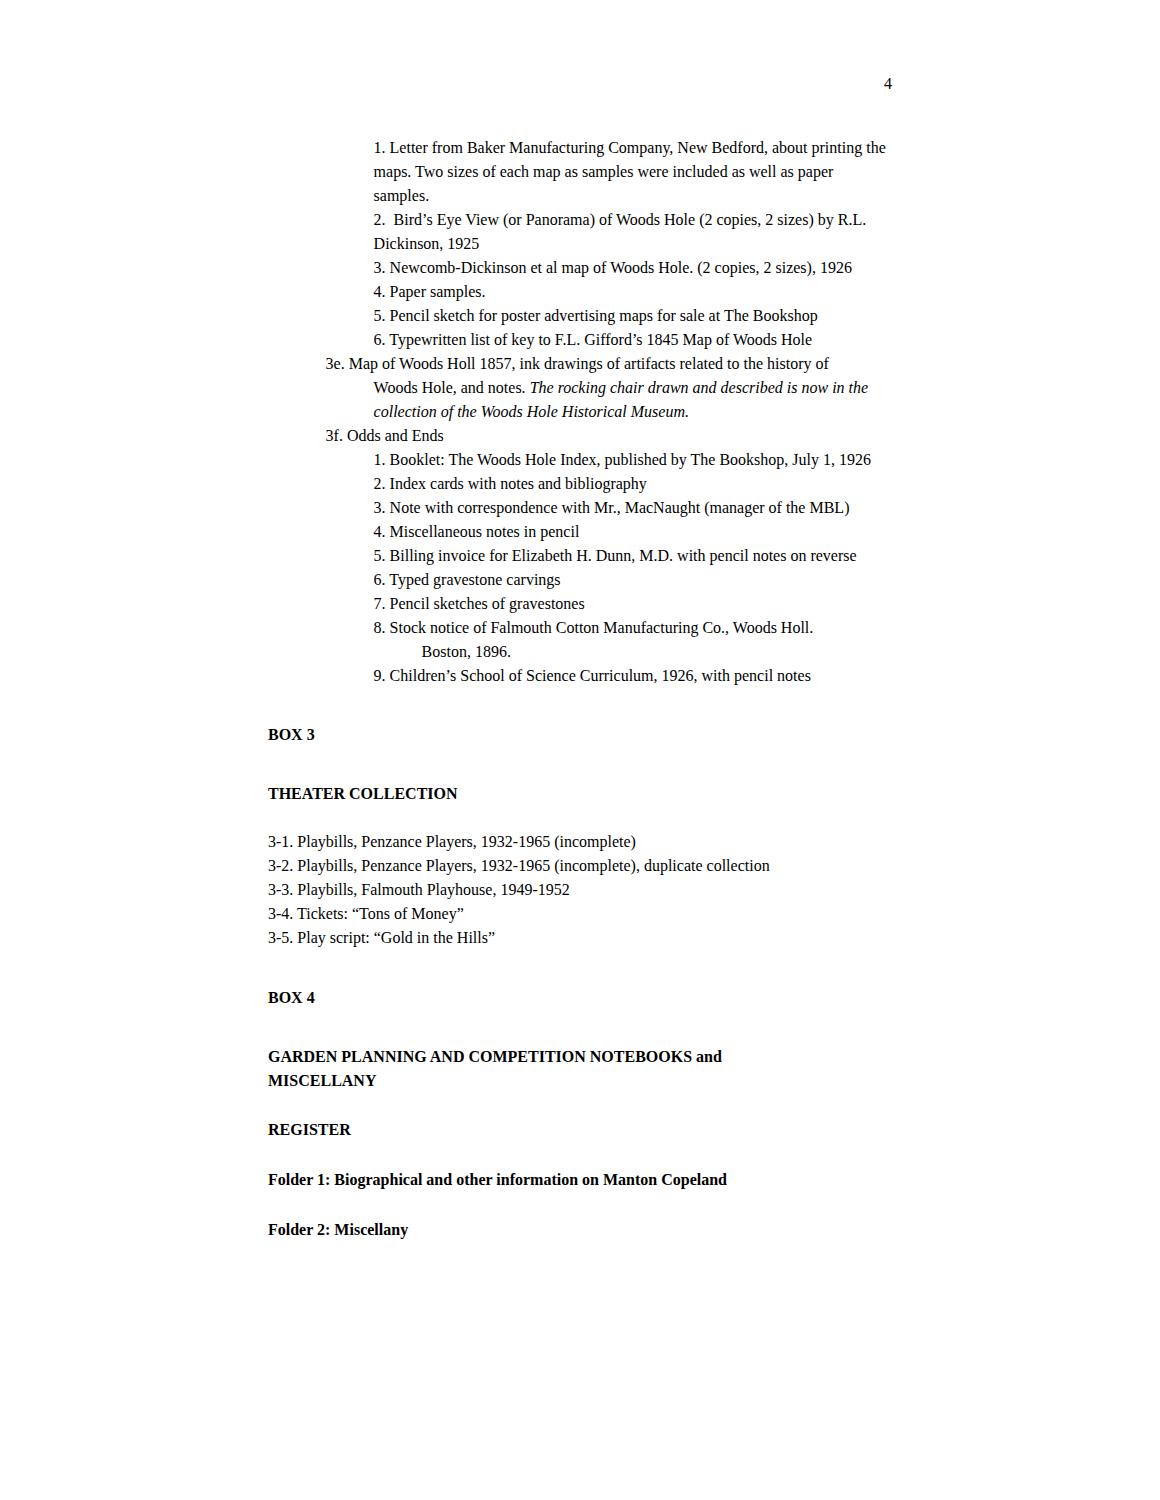4
1. Letter from Baker Manufacturing Company, New Bedford, about printing the
maps. Two sizes of each map as samples were included as well as paper samples.
2. Bird’s Eye View (or Panorama) of Woods Hole (2 copies, 2 sizes) by R.L.
Dickinson, 1925
3. Newcomb-Dickinson et al map of Woods Hole. (2 copies, 2 sizes), 1926
4. Paper samples.
5. Pencil sketch for poster advertising maps for sale at The Bookshop
6. Typewritten list of key to F.L. Gifford’s 1845 Map of Woods Hole
3e. Map of Woods Holl 1857, ink drawings of artifacts related to the history of
Woods Hole, and notes. The rocking chair drawn and described is now in the
collection of the Woods Hole Historical Museum.
3f. Odds and Ends
1. Booklet: The Woods Hole Index, published by The Bookshop, July 1, 1926
2. Index cards with notes and bibliography
3. Note with correspondence with Mr., MacNaught (manager of the MBL)
4. Miscellaneous notes in pencil
5. Billing invoice for Elizabeth H. Dunn, M.D. with pencil notes on reverse
6. Typed gravestone carvings
7. Pencil sketches of gravestones
8. Stock notice of Falmouth Cotton Manufacturing Co., Woods Holl.
Boston, 1896.
9. Children’s School of Science Curriculum, 1926, with pencil notes
BOX 3
THEATER COLLECTION
3-1. Playbills, Penzance Players, 1932-1965 (incomplete)
3-2. Playbills, Penzance Players, 1932-1965 (incomplete), duplicate collection
3-3. Playbills, Falmouth Playhouse, 1949-1952
3-4. Tickets: “Tons of Money”
3-5. Play script: “Gold in the Hills”
BOX 4
GARDEN PLANNING AND COMPETITION NOTEBOOKS and
MISCELLANY
REGISTER
Folder 1: Biographical and other information on Manton Copeland
Folder 2: Miscellany